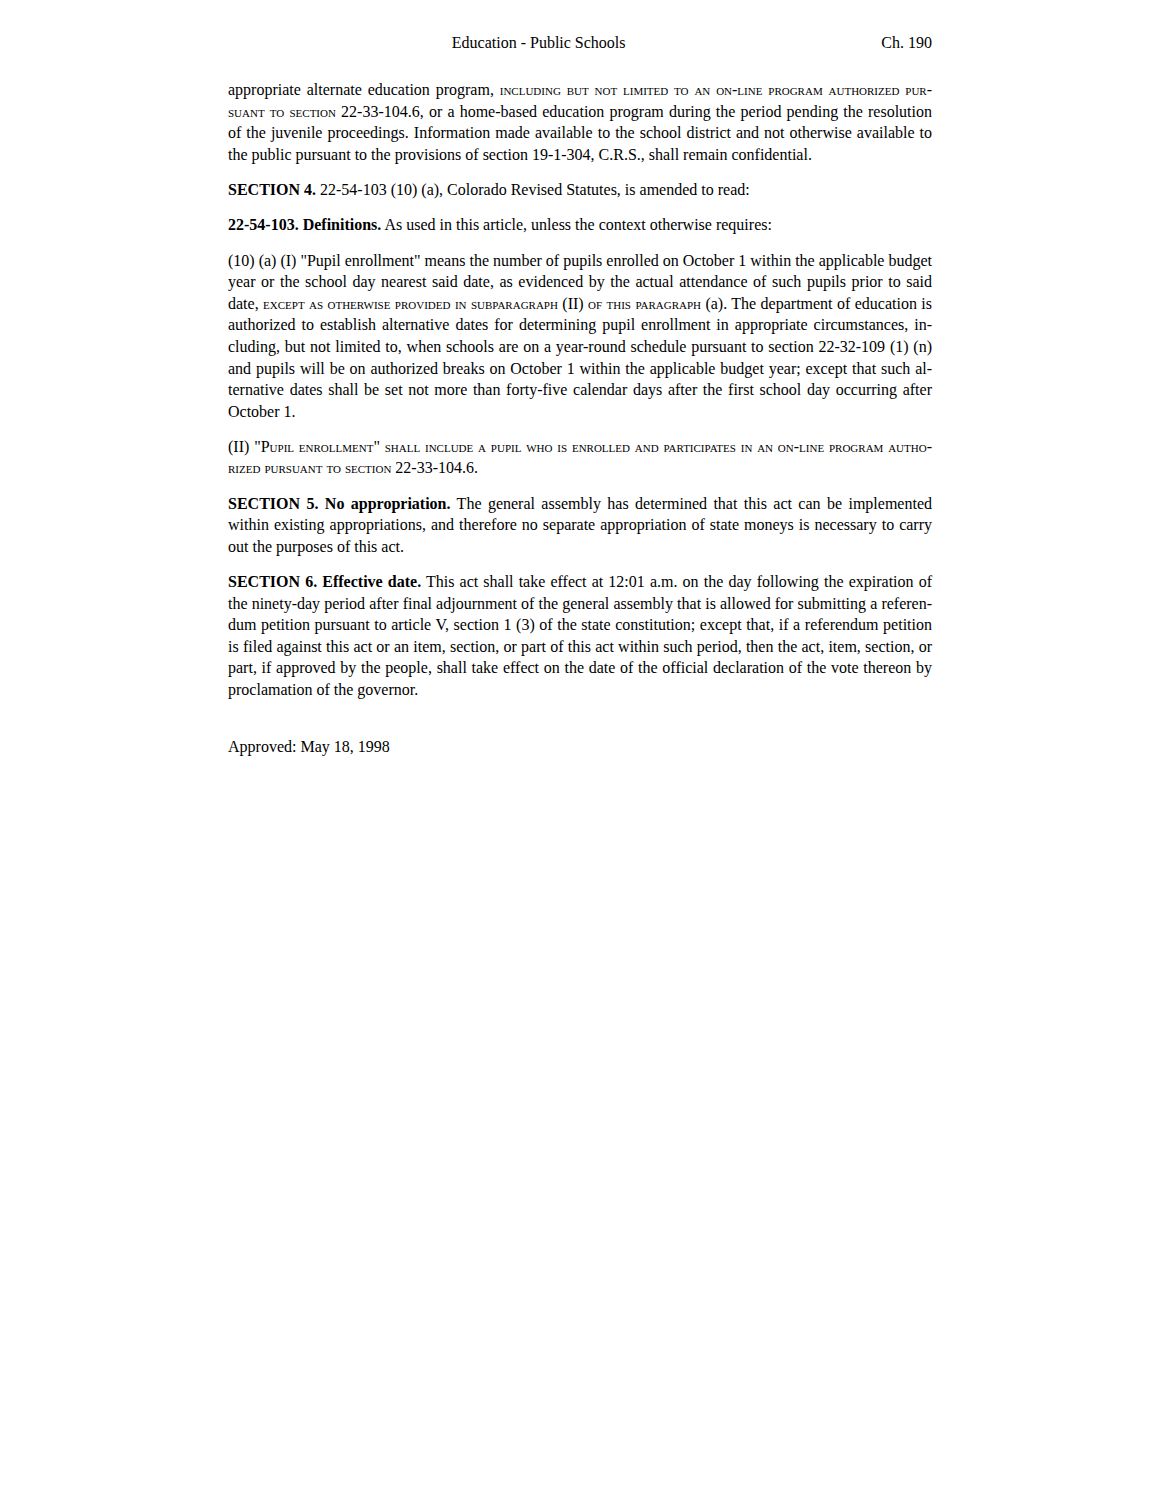Education - Public Schools
Ch. 190
appropriate alternate education program, including but not limited to an on-line program authorized pursuant to section 22-33-104.6, or a home-based education program during the period pending the resolution of the juvenile proceedings. Information made available to the school district and not otherwise available to the public pursuant to the provisions of section 19-1-304, C.R.S., shall remain confidential.
SECTION 4. 22-54-103 (10) (a), Colorado Revised Statutes, is amended to read:
22-54-103. Definitions. As used in this article, unless the context otherwise requires:
(10) (a) (I) "Pupil enrollment" means the number of pupils enrolled on October 1 within the applicable budget year or the school day nearest said date, as evidenced by the actual attendance of such pupils prior to said date, except as otherwise provided in subparagraph (II) of this paragraph (a). The department of education is authorized to establish alternative dates for determining pupil enrollment in appropriate circumstances, including, but not limited to, when schools are on a year-round schedule pursuant to section 22-32-109 (1) (n) and pupils will be on authorized breaks on October 1 within the applicable budget year; except that such alternative dates shall be set not more than forty-five calendar days after the first school day occurring after October 1.
(II) "Pupil enrollment" shall include a pupil who is enrolled and participates in an on-line program authorized pursuant to section 22-33-104.6.
SECTION 5. No appropriation. The general assembly has determined that this act can be implemented within existing appropriations, and therefore no separate appropriation of state moneys is necessary to carry out the purposes of this act.
SECTION 6. Effective date. This act shall take effect at 12:01 a.m. on the day following the expiration of the ninety-day period after final adjournment of the general assembly that is allowed for submitting a referendum petition pursuant to article V, section 1 (3) of the state constitution; except that, if a referendum petition is filed against this act or an item, section, or part of this act within such period, then the act, item, section, or part, if approved by the people, shall take effect on the date of the official declaration of the vote thereon by proclamation of the governor.
Approved: May 18, 1998